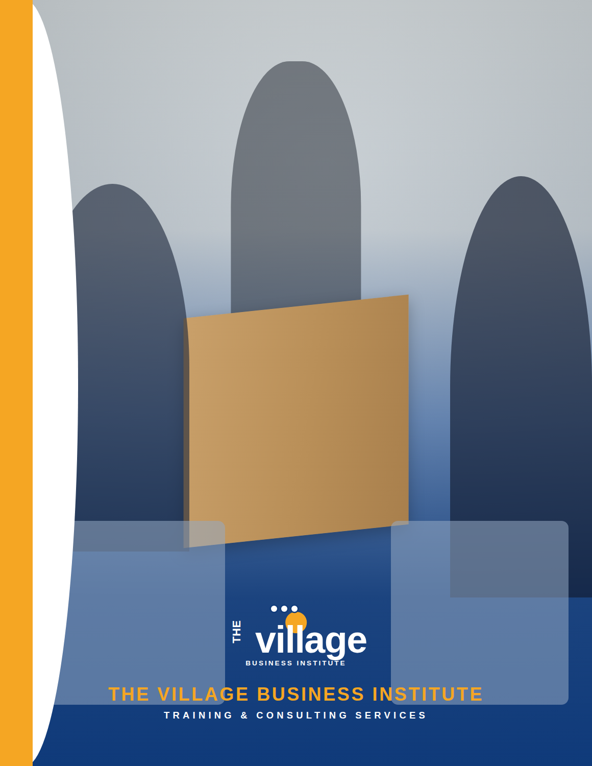The village Business Institute
The Village Business Institute
Training & Consulting Services